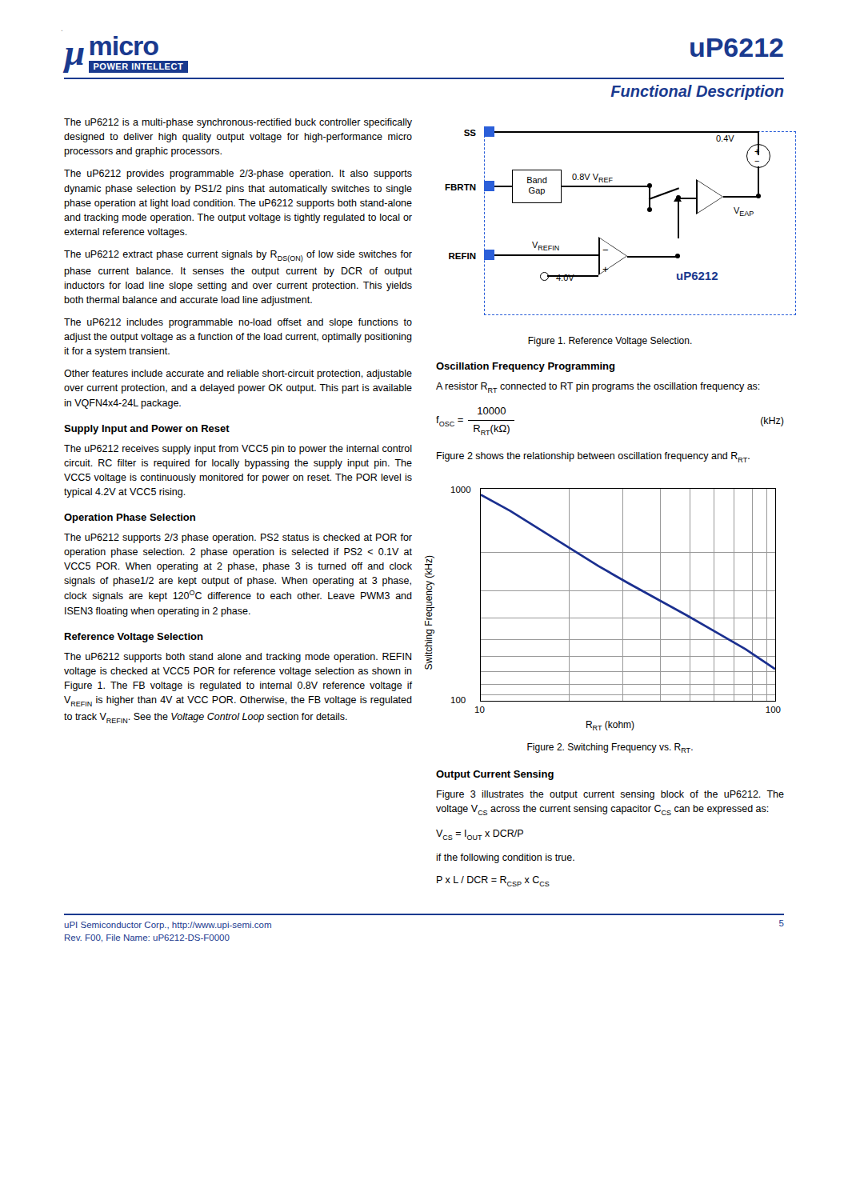.
µ micro POWER INTELLECT
uP6212
Functional Description
The uP6212 is a multi-phase synchronous-rectified buck controller specifically designed to deliver high quality output voltage for high-performance micro processors and graphic processors.
The uP6212 provides programmable 2/3-phase operation. It also supports dynamic phase selection by PS1/2 pins that automatically switches to single phase operation at light load condition. The uP6212 supports both stand-alone and tracking mode operation. The output voltage is tightly regulated to local or external reference voltages.
The uP6212 extract phase current signals by RDS(ON) of low side switches for phase current balance. It senses the output current by DCR of output inductors for load line slope setting and over current protection. This yields both thermal balance and accurate load line adjustment.
The uP6212 includes programmable no-load offset and slope functions to adjust the output voltage as a function of the load current, optimally positioning it for a system transient.
Other features include accurate and reliable short-circuit protection, adjustable over current protection, and a delayed power OK output. This part is available in VQFN4x4-24L package.
Supply Input and Power on Reset
The uP6212 receives supply input from VCC5 pin to power the internal control circuit. RC filter is required for locally bypassing the supply input pin. The VCC5 voltage is continuously monitored for power on reset. The POR level is typical 4.2V at VCC5 rising.
Operation Phase Selection
The uP6212 supports 2/3 phase operation. PS2 status is checked at POR for operation phase selection. 2 phase operation is selected if PS2 < 0.1V at VCC5 POR. When operating at 2 phase, phase 3 is turned off and clock signals of phase1/2 are kept output of phase. When operating at 3 phase, clock signals are kept 120OC difference to each other. Leave PWM3 and ISEN3 floating when operating in 2 phase.
Reference Voltage Selection
The uP6212 supports both stand alone and tracking mode operation. REFIN voltage is checked at VCC5 POR for reference voltage selection as shown in Figure 1. The FB voltage is regulated to internal 0.8V reference voltage if VREFIN is higher than 4V at VCC POR. Otherwise, the FB voltage is regulated to track VREFIN. See the Voltage Control Loop section for details.
SS
FBRTN
Band
Gap
0.8V VREF
VEAP
+
−
0.4V
REFIN
VREFIN
−
+
4.0V
uP6212
Figure 1. Reference Voltage Selection.
Oscillation Frequency Programming
A resistor RRT connected to RT pin programs the oscillation frequency as:
fOSC = 10000 RRT(kΩ) (kHz)
Figure 2 shows the relationship between oscillation frequency and RRT.
Switching Frequency (kHz)
1000
100
10
100
RRT (kohm)
Figure 2. Switching Frequency vs. RRT.
Output Current Sensing
Figure 3 illustrates the output current sensing block of the uP6212. The voltage VCS across the current sensing capacitor CCS can be expressed as:
VCS = IOUT x DCR/P
if the following condition is true.
P x L / DCR = RCSP x CCS
uPI Semiconductor Corp., http://www.upi-semi.com
Rev. F00, File Name: uP6212-DS-F0000
5